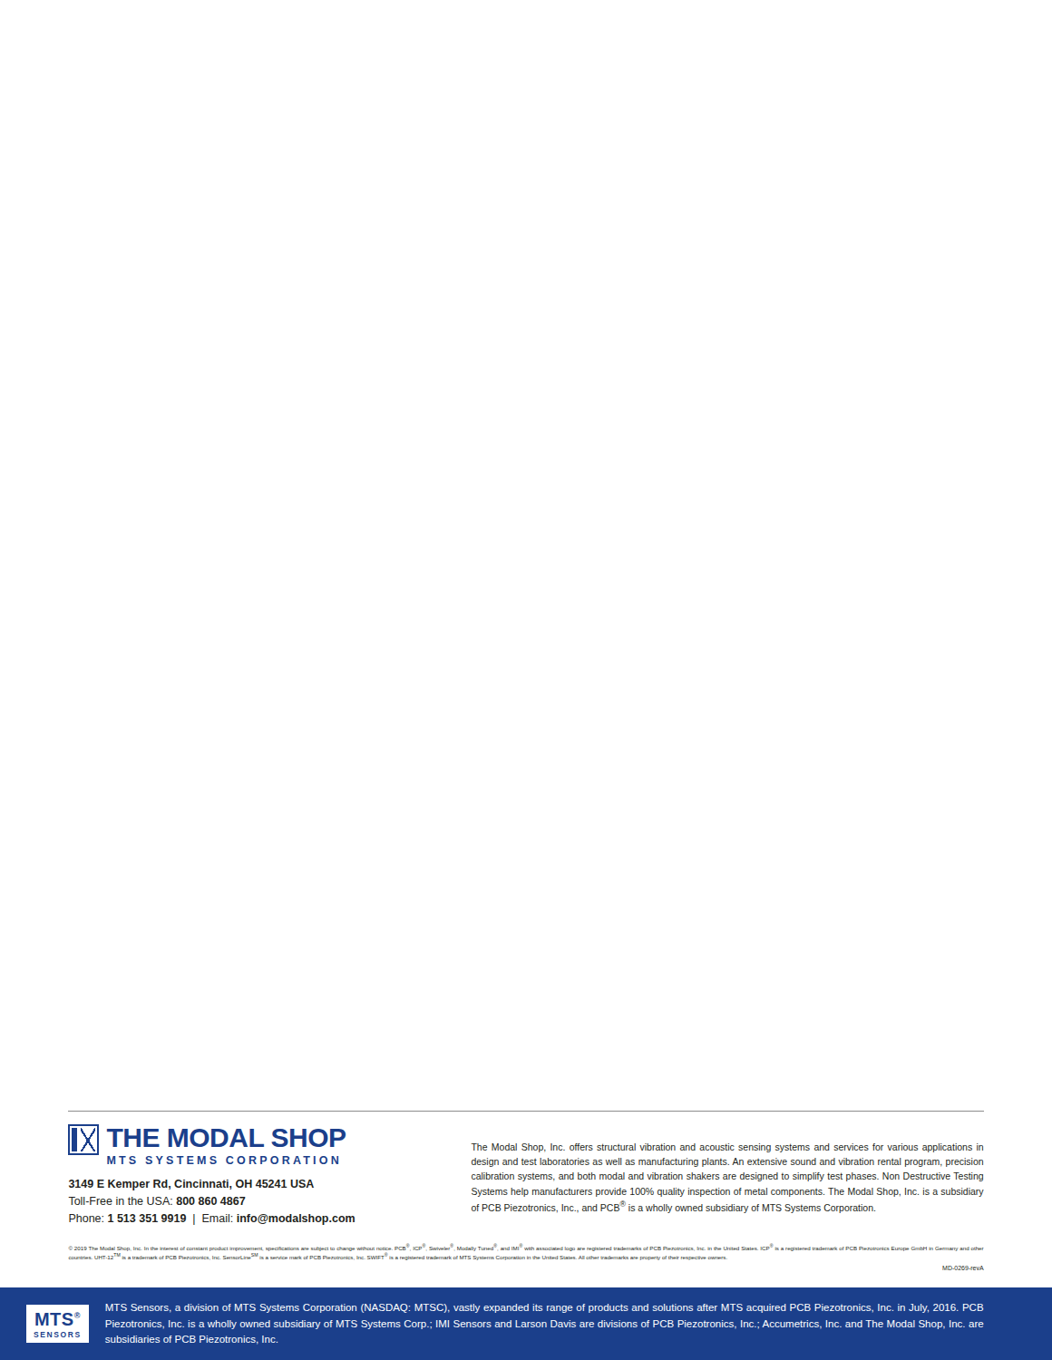THE MODAL SHOP
MTS SYSTEMS CORPORATION
3149 E Kemper Rd, Cincinnati, OH 45241 USA
Toll-Free in the USA: 800 860 4867
Phone: 1 513 351 9919 | Email: info@modalshop.com
The Modal Shop, Inc. offers structural vibration and acoustic sensing systems and services for various applications in design and test laboratories as well as manufacturing plants. An extensive sound and vibration rental program, precision calibration systems, and both modal and vibration shakers are designed to simplify test phases. Non Destructive Testing Systems help manufacturers provide 100% quality inspection of metal components. The Modal Shop, Inc. is a subsidiary of PCB Piezotronics, Inc., and PCB® is a wholly owned subsidiary of MTS Systems Corporation.
© 2019 The Modal Shop, Inc. In the interest of constant product improvement, specifications are subject to change without notice. PCB®, ICP®, Swiveler®, Modally Tuned®, and IMI® with associated logo are registered trademarks of PCB Piezotronics, Inc. in the United States. ICP® is a registered trademark of PCB Piezotronics Europe GmbH in Germany and other countries. UHT-12TM is a trademark of PCB Piezotronics, Inc. SensorLineSM is a service mark of PCB Piezotronics, Inc. SWIFT® is a registered trademark of MTS Systems Corporation in the United States. All other trademarks are property of their respective owners. MD-0269-revA
MTS®
SENSORS
MTS Sensors, a division of MTS Systems Corporation (NASDAQ: MTSC), vastly expanded its range of products and solutions after MTS acquired PCB Piezotronics, Inc. in July, 2016. PCB Piezotronics, Inc. is a wholly owned subsidiary of MTS Systems Corp.; IMI Sensors and Larson Davis are divisions of PCB Piezotronics, Inc.; Accumetrics, Inc. and The Modal Shop, Inc. are subsidiaries of PCB Piezotronics, Inc.